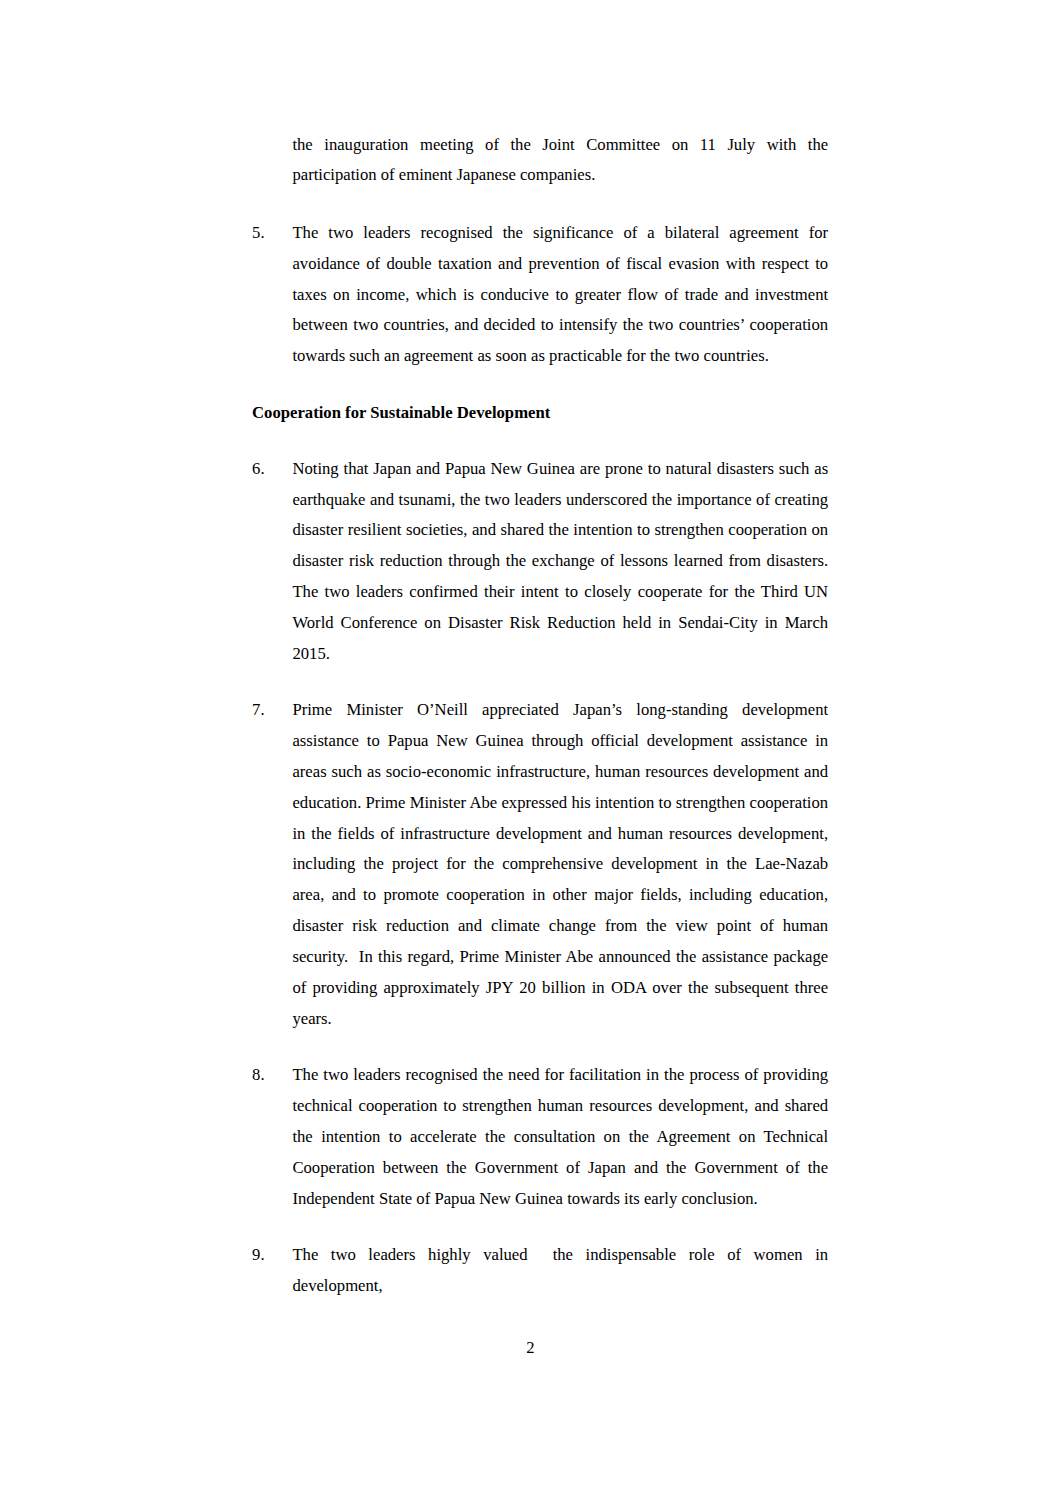the inauguration meeting of the Joint Committee on 11 July with the participation of eminent Japanese companies.
5. The two leaders recognised the significance of a bilateral agreement for avoidance of double taxation and prevention of fiscal evasion with respect to taxes on income, which is conducive to greater flow of trade and investment between two countries, and decided to intensify the two countries’ cooperation towards such an agreement as soon as practicable for the two countries.
Cooperation for Sustainable Development
6. Noting that Japan and Papua New Guinea are prone to natural disasters such as earthquake and tsunami, the two leaders underscored the importance of creating disaster resilient societies, and shared the intention to strengthen cooperation on disaster risk reduction through the exchange of lessons learned from disasters. The two leaders confirmed their intent to closely cooperate for the Third UN World Conference on Disaster Risk Reduction held in Sendai-City in March 2015.
7. Prime Minister O’Neill appreciated Japan’s long-standing development assistance to Papua New Guinea through official development assistance in areas such as socio-economic infrastructure, human resources development and education. Prime Minister Abe expressed his intention to strengthen cooperation in the fields of infrastructure development and human resources development, including the project for the comprehensive development in the Lae-Nazab area, and to promote cooperation in other major fields, including education, disaster risk reduction and climate change from the view point of human security. In this regard, Prime Minister Abe announced the assistance package of providing approximately JPY 20 billion in ODA over the subsequent three years.
8. The two leaders recognised the need for facilitation in the process of providing technical cooperation to strengthen human resources development, and shared the intention to accelerate the consultation on the Agreement on Technical Cooperation between the Government of Japan and the Government of the Independent State of Papua New Guinea towards its early conclusion.
9. The two leaders highly valued the indispensable role of women in development,
2